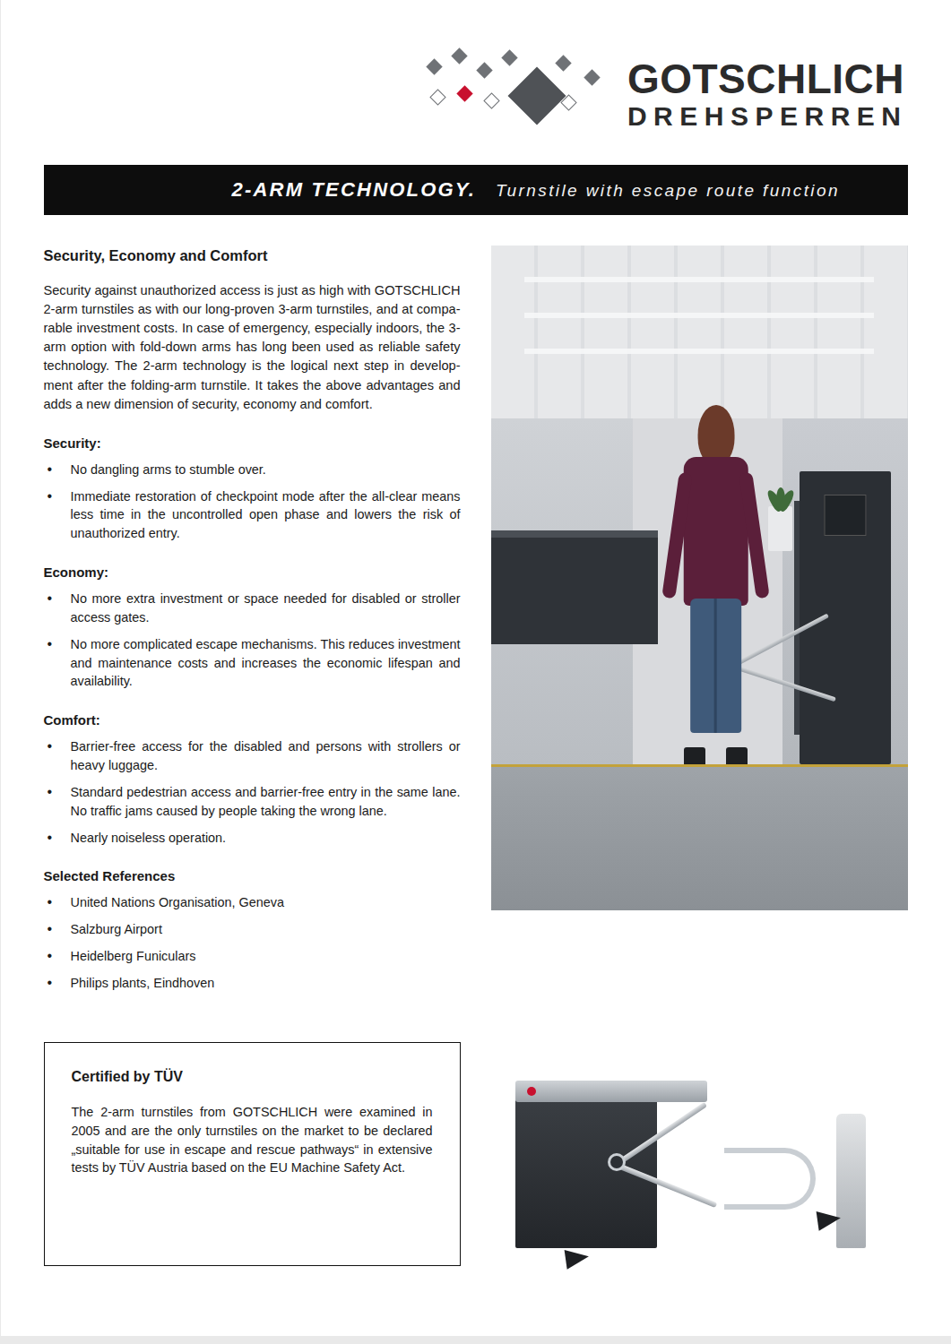GOTSCHLICH
DREHSPERREN
2-ARM TECHNOLOGY.
Turnstile with escape route function
Security, Economy and Comfort
Security against unauthorized access is just as high with GOTSCHLICH 2-arm turnstiles as with our long-proven 3-arm turnstiles, and at comparable investment costs. In case of emergency, especially indoors, the 3-arm option with fold-down arms has long been used as reliable safety technology. The 2-arm technology is the logical next step in development after the folding-arm turnstile. It takes the above advantages and adds a new dimension of security, economy and comfort.
Security:
No dangling arms to stumble over.
Immediate restoration of checkpoint mode after the all-clear means less time in the uncontrolled open phase and lowers the risk of unauthorized entry.
Economy:
No more extra investment or space needed for disabled or stroller access gates.
No more complicated escape mechanisms. This reduces investment and maintenance costs and increases the economic lifespan and availability.
Comfort:
Barrier-free access for the disabled and persons with strollers or heavy luggage.
Standard pedestrian access and barrier-free entry in the same lane. No traffic jams caused by people taking the wrong lane.
Nearly noiseless operation.
Selected References
United Nations Organisation, Geneva
Salzburg Airport
Heidelberg Funiculars
Philips plants, Eindhoven
Certified by TÜV
The 2-arm turnstiles from GOTSCHLICH were examined in 2005 and are the only turnstiles on the market to be declared „suitable for use in escape and rescue pathways“ in extensive tests by TÜV Austria based on the EU Machine Safety Act.